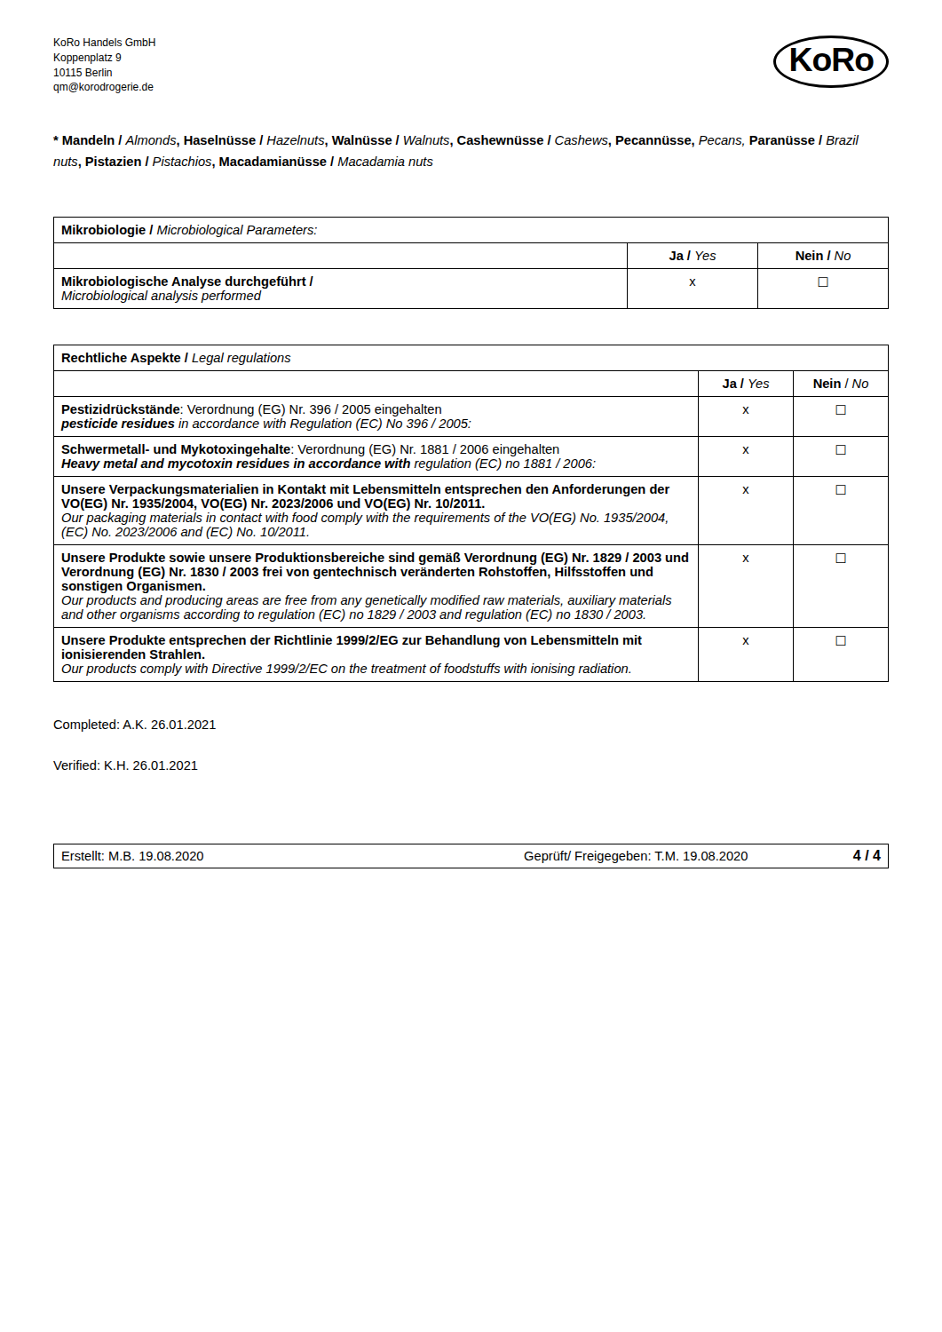KoRo Handels GmbH
Koppenplatz 9
10115 Berlin
qm@korodrogerie.de
KoRo
* Mandeln / Almonds, Haselnüsse / Hazelnuts, Walnüsse / Walnuts, Cashewnüsse / Cashews, Pecannüsse, Pecans, Paranüsse / Brazil nuts, Pistazien / Pistachios, Macadamianüsse / Macadamia nuts
| Mikrobiologie / Microbiological Parameters: |
| | Ja / Yes | Nein / No |
| Mikrobiologische Analyse durchgeführt / Microbiological analysis performed | x | ☐ |
| Rechtliche Aspekte / Legal regulations |
| | Ja / Yes | Nein / No |
| Pestizidrückstände : Verordnung (EG) Nr. 396 / 2005 eingehalten pesticide residues in accordance with Regulation (EC) No 396 / 2005: | x | ☐ |
| Schwermetall- und Mykotoxingehalte : Verordnung (EG) Nr. 1881 / 2006 eingehalten Heavy metal and mycotoxin residues in accordance with regulation (EC) no 1881 / 2006: | x | ☐ |
| Unsere Verpackungsmaterialien in Kontakt mit Lebensmitteln entsprechen den Anforderungen der VO(EG) Nr. 1935/2004, VO(EG) Nr. 2023/2006 und VO(EG) Nr. 10/2011. Our packaging materials in contact with food comply with the requirements of the VO(EG) No. 1935/2004, (EC) No. 2023/2006 and (EC) No. 10/2011. | x | ☐ |
| Unsere Produkte sowie unsere Produktionsbereiche sind gemäß Verordnung (EG) Nr. 1829 / 2003 und Verordnung (EG) Nr. 1830 / 2003 frei von gentechnisch veränderten Rohstoffen, Hilfsstoffen und sonstigen Organismen. Our products and producing areas are free from any genetically modified raw materials, auxiliary materials and other organisms according to regulation (EC) no 1829 / 2003 and regulation (EC) no 1830 / 2003. | x | ☐ |
| Unsere Produkte entsprechen der Richtlinie 1999/2/EG zur Behandlung von Lebensmitteln mit ionisierenden Strahlen. Our products comply with Directive 1999/2/EC on the treatment of foodstuffs with ionising radiation. | x | ☐ |
Completed: A.K. 26.01.2021
Verified: K.H. 26.01.2021
Erstellt: M.B. 19.08.2020
Geprüft/ Freigegeben: T.M. 19.08.2020
4 / 4